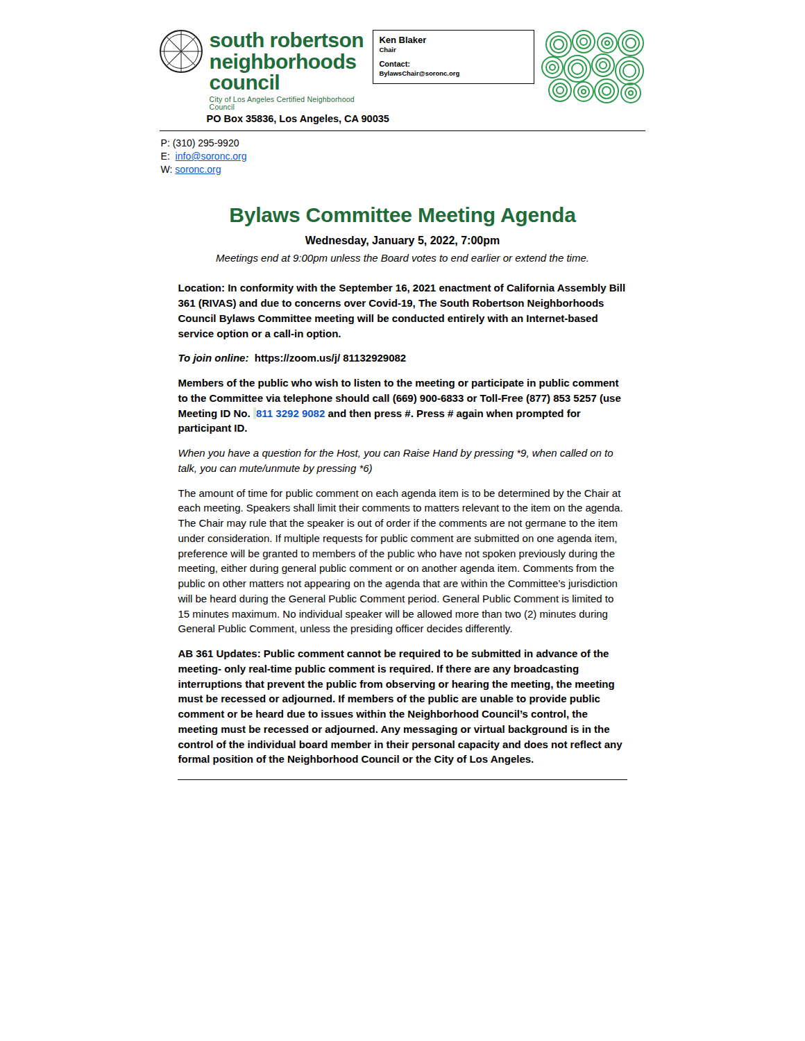south robertson neighborhoods council City of Los Angeles Certified Neighborhood Council
Ken Blaker
Chair
Contact:
BylawsChair@soronc.org
PO Box 35836, Los Angeles, CA 90035
P: (310) 295-9920
E: info@soronc.org
W: soronc.org
Bylaws Committee Meeting Agenda
Wednesday, January 5, 2022, 7:00pm
Meetings end at 9:00pm unless the Board votes to end earlier or extend the time.
Location: In conformity with the September 16, 2021 enactment of California Assembly Bill 361 (RIVAS) and due to concerns over Covid-19, The South Robertson Neighborhoods Council Bylaws Committee meeting will be conducted entirely with an Internet-based service option or a call-in option.
To join online: https://zoom.us/j/ 81132929082
Members of the public who wish to listen to the meeting or participate in public comment to the Committee via telephone should call (669) 900-6833 or Toll-Free (877) 853 5257 (use Meeting ID No. 811 3292 9082 and then press #. Press # again when prompted for participant ID.
When you have a question for the Host, you can Raise Hand by pressing *9, when called on to talk, you can mute/unmute by pressing *6)
The amount of time for public comment on each agenda item is to be determined by the Chair at each meeting. Speakers shall limit their comments to matters relevant to the item on the agenda. The Chair may rule that the speaker is out of order if the comments are not germane to the item under consideration. If multiple requests for public comment are submitted on one agenda item, preference will be granted to members of the public who have not spoken previously during the meeting, either during general public comment or on another agenda item. Comments from the public on other matters not appearing on the agenda that are within the Committee’s jurisdiction will be heard during the General Public Comment period. General Public Comment is limited to 15 minutes maximum. No individual speaker will be allowed more than two (2) minutes during General Public Comment, unless the presiding officer decides differently.
AB 361 Updates: Public comment cannot be required to be submitted in advance of the meeting- only real-time public comment is required. If there are any broadcasting interruptions that prevent the public from observing or hearing the meeting, the meeting must be recessed or adjourned. If members of the public are unable to provide public comment or be heard due to issues within the Neighborhood Council’s control, the meeting must be recessed or adjourned. Any messaging or virtual background is in the control of the individual board member in their personal capacity and does not reflect any formal position of the Neighborhood Council or the City of Los Angeles.